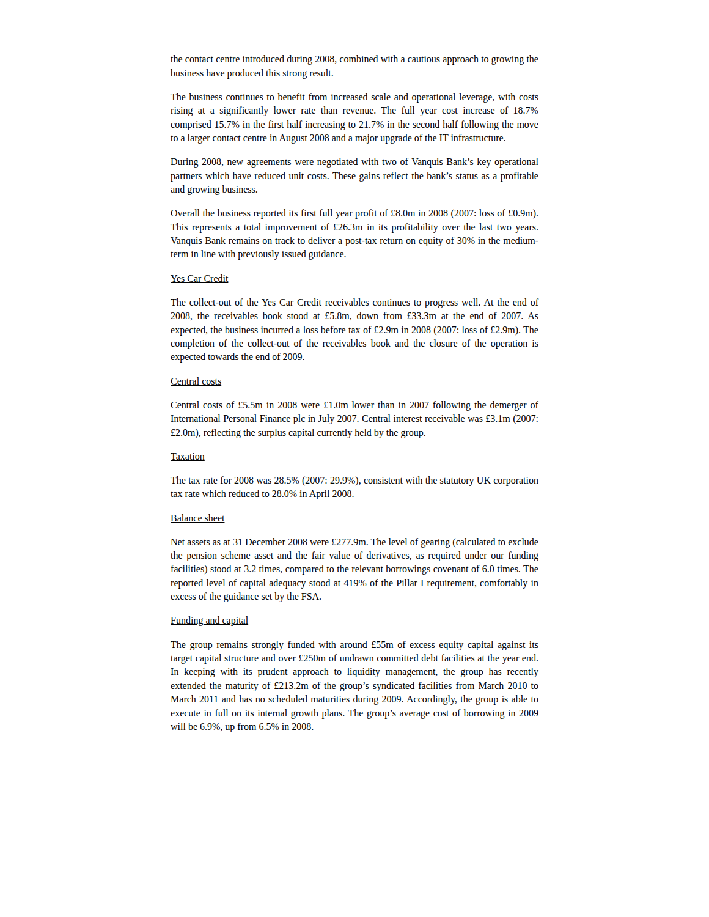the contact centre introduced during 2008, combined with a cautious approach to growing the business have produced this strong result.
The business continues to benefit from increased scale and operational leverage, with costs rising at a significantly lower rate than revenue. The full year cost increase of 18.7% comprised 15.7% in the first half increasing to 21.7% in the second half following the move to a larger contact centre in August 2008 and a major upgrade of the IT infrastructure.
During 2008, new agreements were negotiated with two of Vanquis Bank’s key operational partners which have reduced unit costs. These gains reflect the bank’s status as a profitable and growing business.
Overall the business reported its first full year profit of £8.0m in 2008 (2007: loss of £0.9m). This represents a total improvement of £26.3m in its profitability over the last two years. Vanquis Bank remains on track to deliver a post-tax return on equity of 30% in the medium-term in line with previously issued guidance.
Yes Car Credit
The collect-out of the Yes Car Credit receivables continues to progress well. At the end of 2008, the receivables book stood at £5.8m, down from £33.3m at the end of 2007. As expected, the business incurred a loss before tax of £2.9m in 2008 (2007: loss of £2.9m). The completion of the collect-out of the receivables book and the closure of the operation is expected towards the end of 2009.
Central costs
Central costs of £5.5m in 2008 were £1.0m lower than in 2007 following the demerger of International Personal Finance plc in July 2007. Central interest receivable was £3.1m (2007: £2.0m), reflecting the surplus capital currently held by the group.
Taxation
The tax rate for 2008 was 28.5% (2007: 29.9%), consistent with the statutory UK corporation tax rate which reduced to 28.0% in April 2008.
Balance sheet
Net assets as at 31 December 2008 were £277.9m. The level of gearing (calculated to exclude the pension scheme asset and the fair value of derivatives, as required under our funding facilities) stood at 3.2 times, compared to the relevant borrowings covenant of 6.0 times. The reported level of capital adequacy stood at 419% of the Pillar I requirement, comfortably in excess of the guidance set by the FSA.
Funding and capital
The group remains strongly funded with around £55m of excess equity capital against its target capital structure and over £250m of undrawn committed debt facilities at the year end. In keeping with its prudent approach to liquidity management, the group has recently extended the maturity of £213.2m of the group’s syndicated facilities from March 2010 to March 2011 and has no scheduled maturities during 2009. Accordingly, the group is able to execute in full on its internal growth plans. The group’s average cost of borrowing in 2009 will be 6.9%, up from 6.5% in 2008.